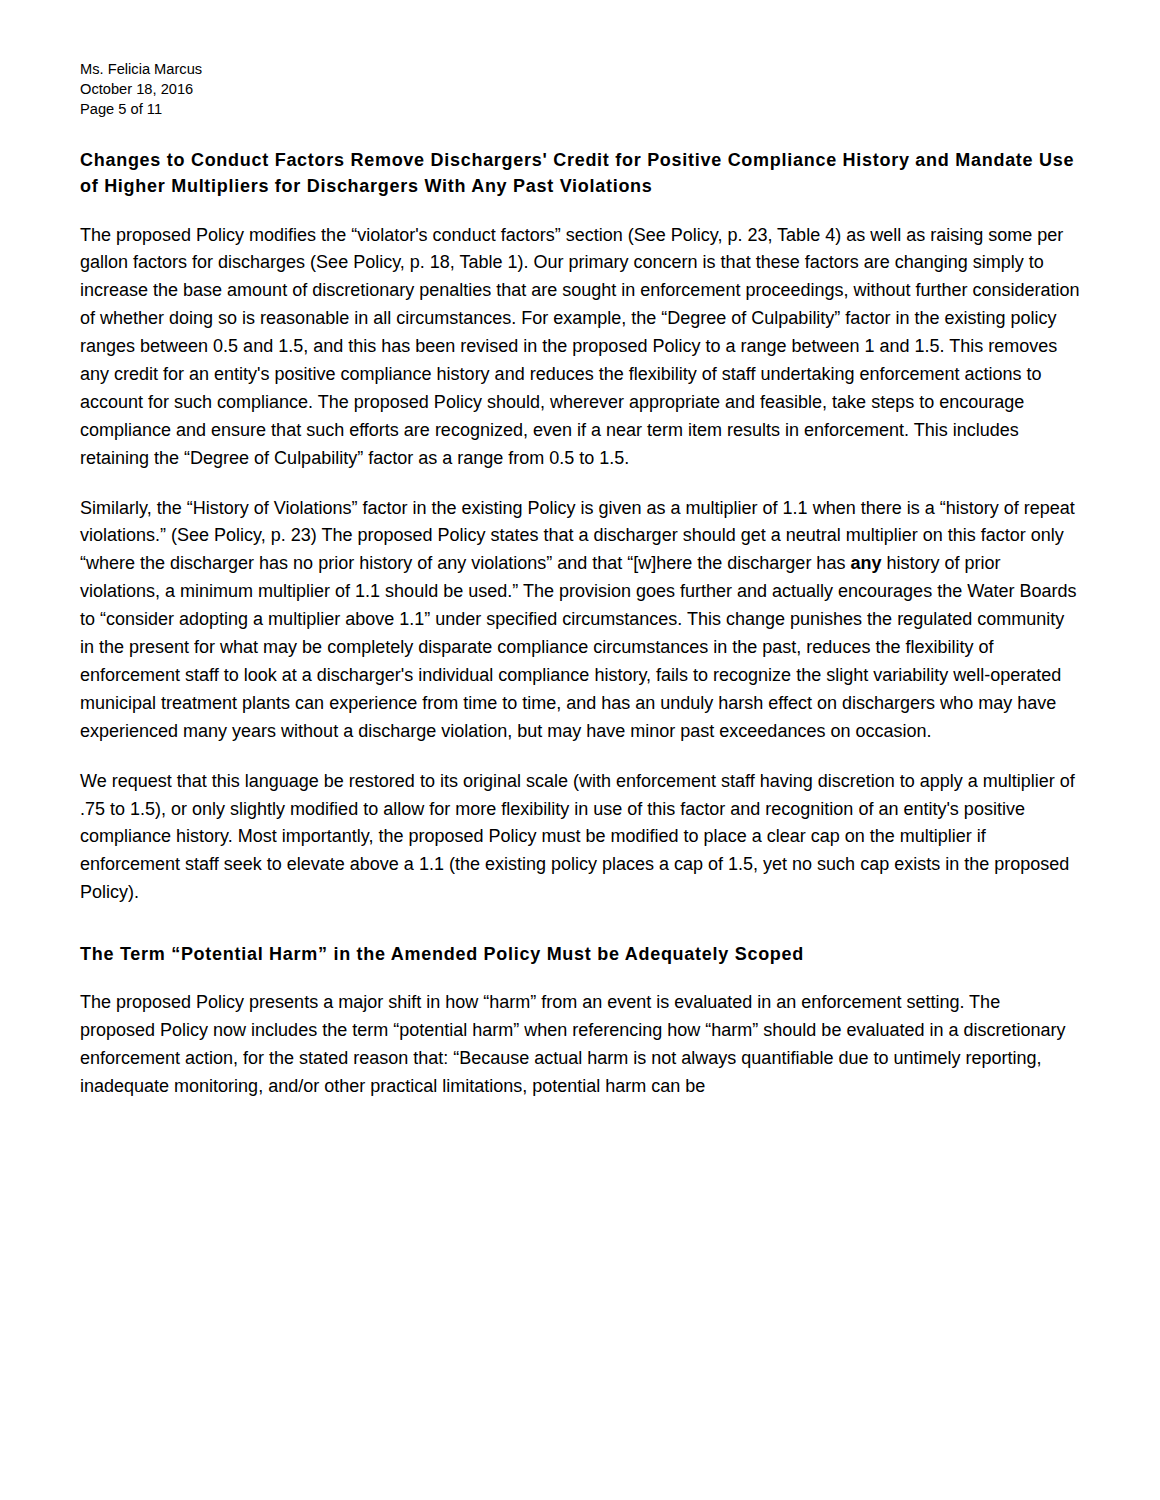Ms. Felicia Marcus
October 18, 2016
Page 5 of 11
Changes to Conduct Factors Remove Dischargers' Credit for Positive Compliance History and Mandate Use of Higher Multipliers for Dischargers With Any Past Violations
The proposed Policy modifies the “violator's conduct factors” section (See Policy, p. 23, Table 4) as well as raising some per gallon factors for discharges (See Policy, p. 18, Table 1). Our primary concern is that these factors are changing simply to increase the base amount of discretionary penalties that are sought in enforcement proceedings, without further consideration of whether doing so is reasonable in all circumstances. For example, the “Degree of Culpability” factor in the existing policy ranges between 0.5 and 1.5, and this has been revised in the proposed Policy to a range between 1 and 1.5. This removes any credit for an entity's positive compliance history and reduces the flexibility of staff undertaking enforcement actions to account for such compliance. The proposed Policy should, wherever appropriate and feasible, take steps to encourage compliance and ensure that such efforts are recognized, even if a near term item results in enforcement. This includes retaining the “Degree of Culpability” factor as a range from 0.5 to 1.5.
Similarly, the “History of Violations” factor in the existing Policy is given as a multiplier of 1.1 when there is a “history of repeat violations.” (See Policy, p. 23) The proposed Policy states that a discharger should get a neutral multiplier on this factor only “where the discharger has no prior history of any violations” and that “[w]here the discharger has any history of prior violations, a minimum multiplier of 1.1 should be used.” The provision goes further and actually encourages the Water Boards to “consider adopting a multiplier above 1.1” under specified circumstances. This change punishes the regulated community in the present for what may be completely disparate compliance circumstances in the past, reduces the flexibility of enforcement staff to look at a discharger's individual compliance history, fails to recognize the slight variability well-operated municipal treatment plants can experience from time to time, and has an unduly harsh effect on dischargers who may have experienced many years without a discharge violation, but may have minor past exceedances on occasion.
We request that this language be restored to its original scale (with enforcement staff having discretion to apply a multiplier of .75 to 1.5), or only slightly modified to allow for more flexibility in use of this factor and recognition of an entity's positive compliance history. Most importantly, the proposed Policy must be modified to place a clear cap on the multiplier if enforcement staff seek to elevate above a 1.1 (the existing policy places a cap of 1.5, yet no such cap exists in the proposed Policy).
The Term “Potential Harm” in the Amended Policy Must be Adequately Scoped
The proposed Policy presents a major shift in how “harm” from an event is evaluated in an enforcement setting. The proposed Policy now includes the term “potential harm” when referencing how “harm” should be evaluated in a discretionary enforcement action, for the stated reason that: “Because actual harm is not always quantifiable due to untimely reporting, inadequate monitoring, and/or other practical limitations, potential harm can be